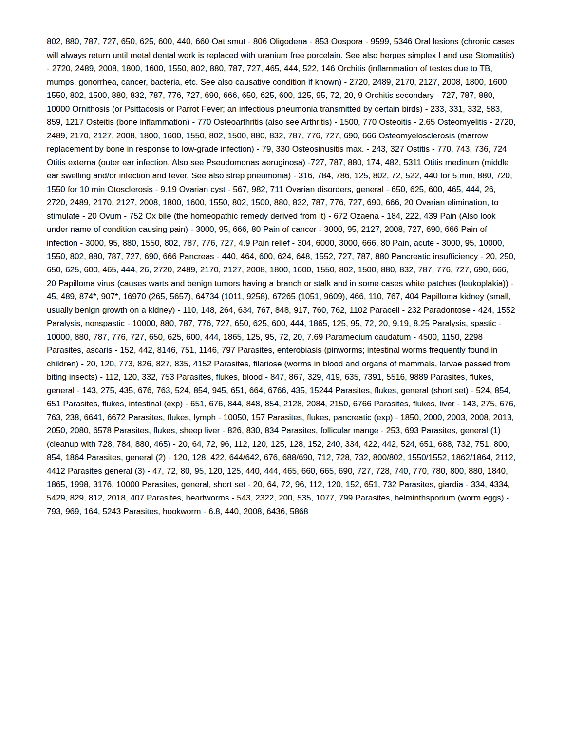802, 880, 787, 727, 650, 625, 600, 440, 660 Oat smut - 806 Oligodena - 853 Oospora - 9599, 5346 Oral lesions (chronic cases will always return until metal dental work is replaced with uranium free porcelain. See also herpes simplex I and use Stomatitis) - 2720, 2489, 2008, 1800, 1600, 1550, 802, 880, 787, 727, 465, 444, 522, 146 Orchitis (inflammation of testes due to TB, mumps, gonorrhea, cancer, bacteria, etc. See also causative condition if known) - 2720, 2489, 2170, 2127, 2008, 1800, 1600, 1550, 802, 1500, 880, 832, 787, 776, 727, 690, 666, 650, 625, 600, 125, 95, 72, 20, 9 Orchitis secondary - 727, 787, 880, 10000 Ornithosis (or Psittacosis or Parrot Fever; an infectious pneumonia transmitted by certain birds) - 233, 331, 332, 583, 859, 1217 Osteitis (bone inflammation) - 770 Osteoarthritis (also see Arthritis) - 1500, 770 Osteoitis - 2.65 Osteomyelitis - 2720, 2489, 2170, 2127, 2008, 1800, 1600, 1550, 802, 1500, 880, 832, 787, 776, 727, 690, 666 Osteomyelosclerosis (marrow replacement by bone in response to low-grade infection) - 79, 330 Osteosinusitis max. - 243, 327 Ostitis - 770, 743, 736, 724 Otitis externa (outer ear infection. Also see Pseudomonas aeruginosa) -727, 787, 880, 174, 482, 5311 Otitis medinum (middle ear swelling and/or infection and fever. See also strep pneumonia) - 316, 784, 786, 125, 802, 72, 522, 440 for 5 min, 880, 720, 1550 for 10 min Otosclerosis - 9.19 Ovarian cyst - 567, 982, 711 Ovarian disorders, general - 650, 625, 600, 465, 444, 26, 2720, 2489, 2170, 2127, 2008, 1800, 1600, 1550, 802, 1500, 880, 832, 787, 776, 727, 690, 666, 20 Ovarian elimination, to stimulate - 20 Ovum - 752 Ox bile (the homeopathic remedy derived from it) - 672 Ozaena - 184, 222, 439 Pain (Also look under name of condition causing pain) - 3000, 95, 666, 80 Pain of cancer - 3000, 95, 2127, 2008, 727, 690, 666 Pain of infection - 3000, 95, 880, 1550, 802, 787, 776, 727, 4.9 Pain relief - 304, 6000, 3000, 666, 80 Pain, acute - 3000, 95, 10000, 1550, 802, 880, 787, 727, 690, 666 Pancreas - 440, 464, 600, 624, 648, 1552, 727, 787, 880 Pancreatic insufficiency - 20, 250, 650, 625, 600, 465, 444, 26, 2720, 2489, 2170, 2127, 2008, 1800, 1600, 1550, 802, 1500, 880, 832, 787, 776, 727, 690, 666, 20 Papilloma virus (causes warts and benign tumors having a branch or stalk and in some cases white patches (leukoplakia)) - 45, 489, 874*, 907*, 16970 (265, 5657), 64734 (1011, 9258), 67265 (1051, 9609), 466, 110, 767, 404 Papilloma kidney (small, usually benign growth on a kidney) - 110, 148, 264, 634, 767, 848, 917, 760, 762, 1102 Paraceli - 232 Paradontose - 424, 1552 Paralysis, nonspastic - 10000, 880, 787, 776, 727, 650, 625, 600, 444, 1865, 125, 95, 72, 20, 9.19, 8.25 Paralysis, spastic - 10000, 880, 787, 776, 727, 650, 625, 600, 444, 1865, 125, 95, 72, 20, 7.69 Paramecium caudatum - 4500, 1150, 2298 Parasites, ascaris - 152, 442, 8146, 751, 1146, 797 Parasites, enterobiasis (pinworms; intestinal worms frequently found in children) - 20, 120, 773, 826, 827, 835, 4152 Parasites, filariose (worms in blood and organs of mammals, larvae passed from biting insects) - 112, 120, 332, 753 Parasites, flukes, blood - 847, 867, 329, 419, 635, 7391, 5516, 9889 Parasites, flukes, general - 143, 275, 435, 676, 763, 524, 854, 945, 651, 664, 6766, 435, 15244 Parasites, flukes, general (short set) - 524, 854, 651 Parasites, flukes, intestinal (exp) - 651, 676, 844, 848, 854, 2128, 2084, 2150, 6766 Parasites, flukes, liver - 143, 275, 676, 763, 238, 6641, 6672 Parasites, flukes, lymph - 10050, 157 Parasites, flukes, pancreatic (exp) - 1850, 2000, 2003, 2008, 2013, 2050, 2080, 6578 Parasites, flukes, sheep liver - 826, 830, 834 Parasites, follicular mange - 253, 693 Parasites, general (1) (cleanup with 728, 784, 880, 465) - 20, 64, 72, 96, 112, 120, 125, 128, 152, 240, 334, 422, 442, 524, 651, 688, 732, 751, 800, 854, 1864 Parasites, general (2) - 120, 128, 422, 644/642, 676, 688/690, 712, 728, 732, 800/802, 1550/1552, 1862/1864, 2112, 4412 Parasites general (3) - 47, 72, 80, 95, 120, 125, 440, 444, 465, 660, 665, 690, 727, 728, 740, 770, 780, 800, 880, 1840, 1865, 1998, 3176, 10000 Parasites, general, short set - 20, 64, 72, 96, 112, 120, 152, 651, 732 Parasites, giardia - 334, 4334, 5429, 829, 812, 2018, 407 Parasites, heartworms - 543, 2322, 200, 535, 1077, 799 Parasites, helminthsporium (worm eggs) - 793, 969, 164, 5243 Parasites, hookworm - 6.8, 440, 2008, 6436, 5868